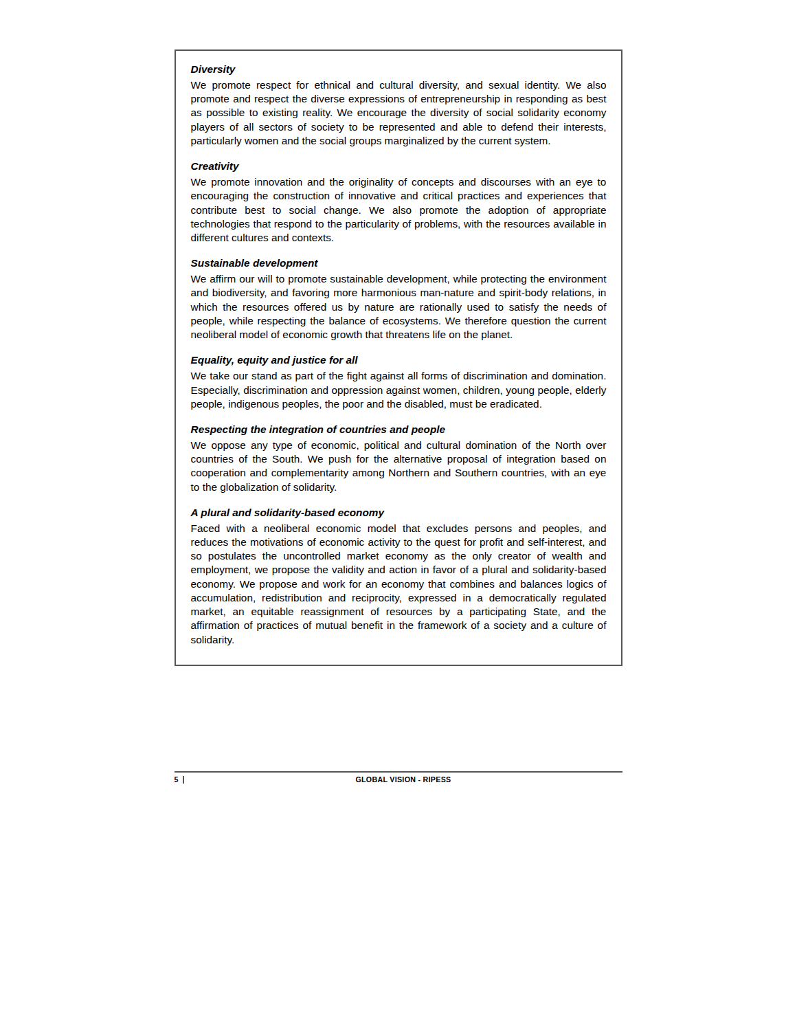Diversity
We promote respect for ethnical and cultural diversity, and sexual identity. We also promote and respect the diverse expressions of entrepreneurship in responding as best as possible to existing reality. We encourage the diversity of social solidarity economy players of all sectors of society to be represented and able to defend their interests, particularly women and the social groups marginalized by the current system.
Creativity
We promote innovation and the originality of concepts and discourses with an eye to encouraging the construction of innovative and critical practices and experiences that contribute best to social change. We also promote the adoption of appropriate technologies that respond to the particularity of problems, with the resources available in different cultures and contexts.
Sustainable development
We affirm our will to promote sustainable development, while protecting the environment and biodiversity, and favoring more harmonious man-nature and spirit-body relations, in which the resources offered us by nature are rationally used to satisfy the needs of people, while respecting the balance of ecosystems. We therefore question the current neoliberal model of economic growth that threatens life on the planet.
Equality, equity and justice for all
We take our stand as part of the fight against all forms of discrimination and domination. Especially, discrimination and oppression against women, children, young people, elderly people, indigenous peoples, the poor and the disabled, must be eradicated.
Respecting the integration of countries and people
We oppose any type of economic, political and cultural domination of the North over countries of the South. We push for the alternative proposal of integration based on cooperation and complementarity among Northern and Southern countries, with an eye to the globalization of solidarity.
A plural and solidarity-based economy
Faced with a neoliberal economic model that excludes persons and peoples, and reduces the motivations of economic activity to the quest for profit and self-interest, and so postulates the uncontrolled market economy as the only creator of wealth and employment, we propose the validity and action in favor of a plural and solidarity-based economy. We propose and work for an economy that combines and balances logics of accumulation, redistribution and reciprocity, expressed in a democratically regulated market, an equitable reassignment of resources by a participating State, and the affirmation of practices of mutual benefit in the framework of a society and a culture of solidarity.
5 GLOBAL VISION - RIPESS